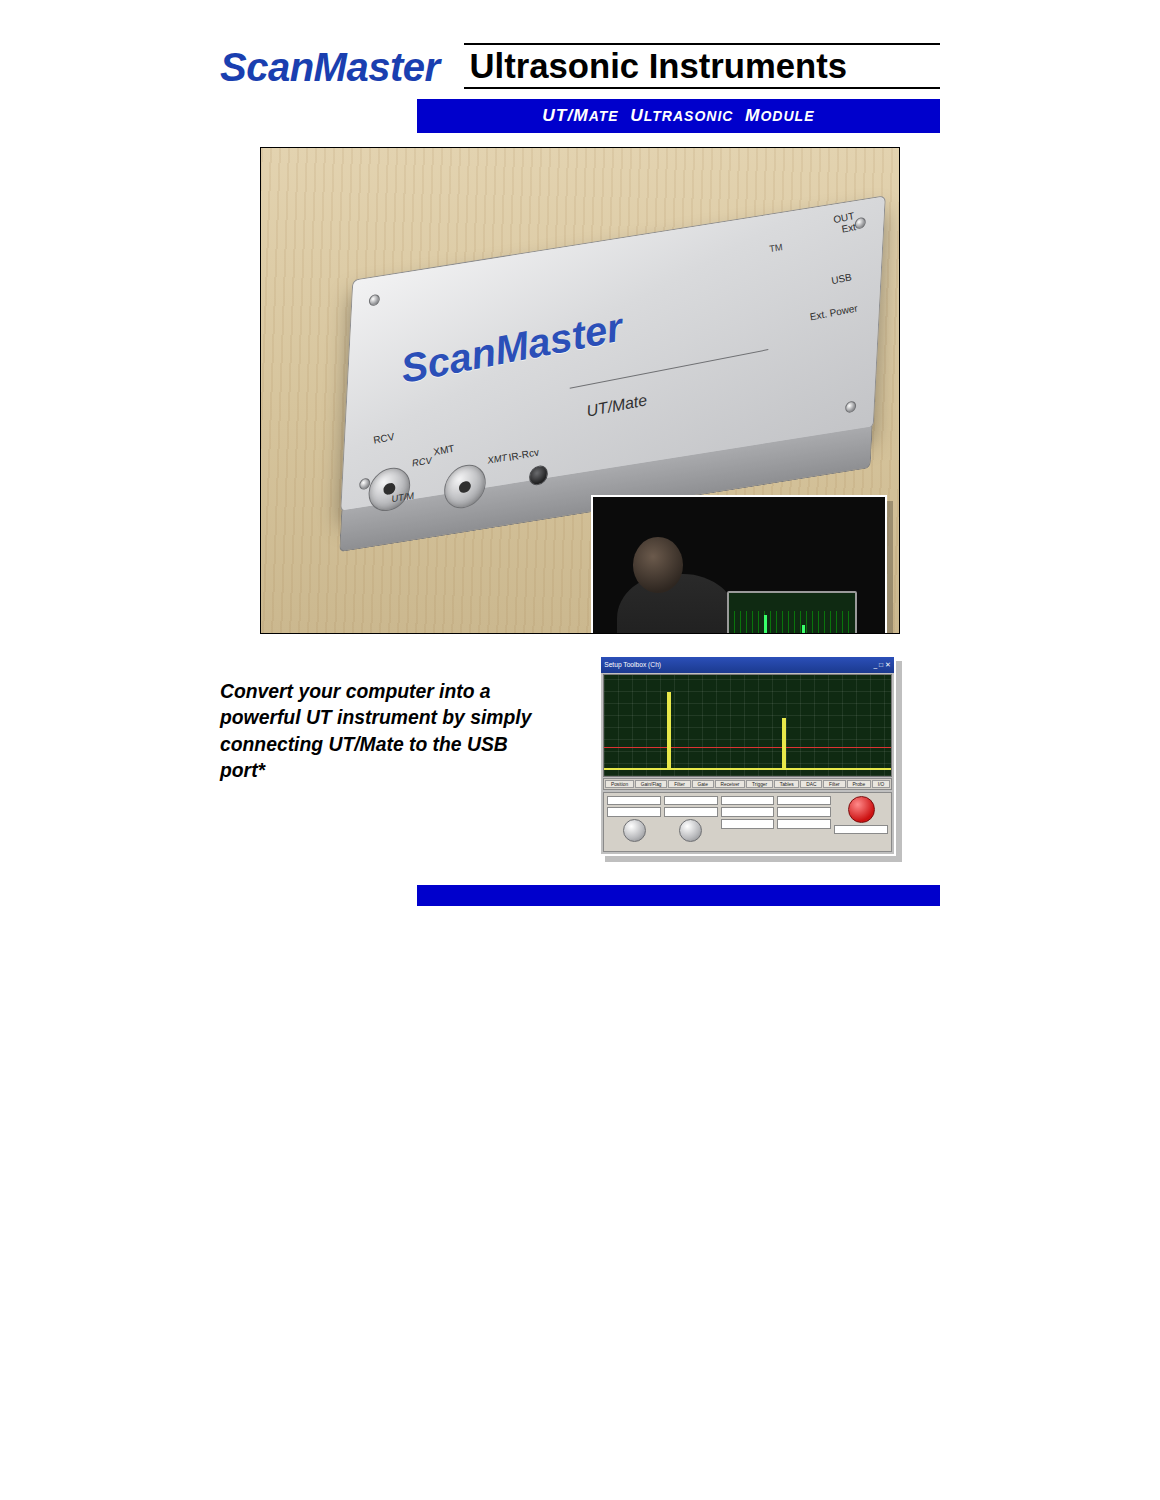ScanMaster
Ultrasonic Instruments
UT/M ATE ULTRASONIC MODULE
TM OUT
Ext USB Ext. Power ScanMaster UT/Mate RCV XMT IR-Rcv
RCV XMT UT/M
Convert your computer into a powerful UT instrument by simply connecting UT/Mate to the USB port*
Setup Toolbox (Ch)_ □ ✕
Position Gain/Flag Filter Gate Receiver Trigger Tables DAC Filter Probe I/O